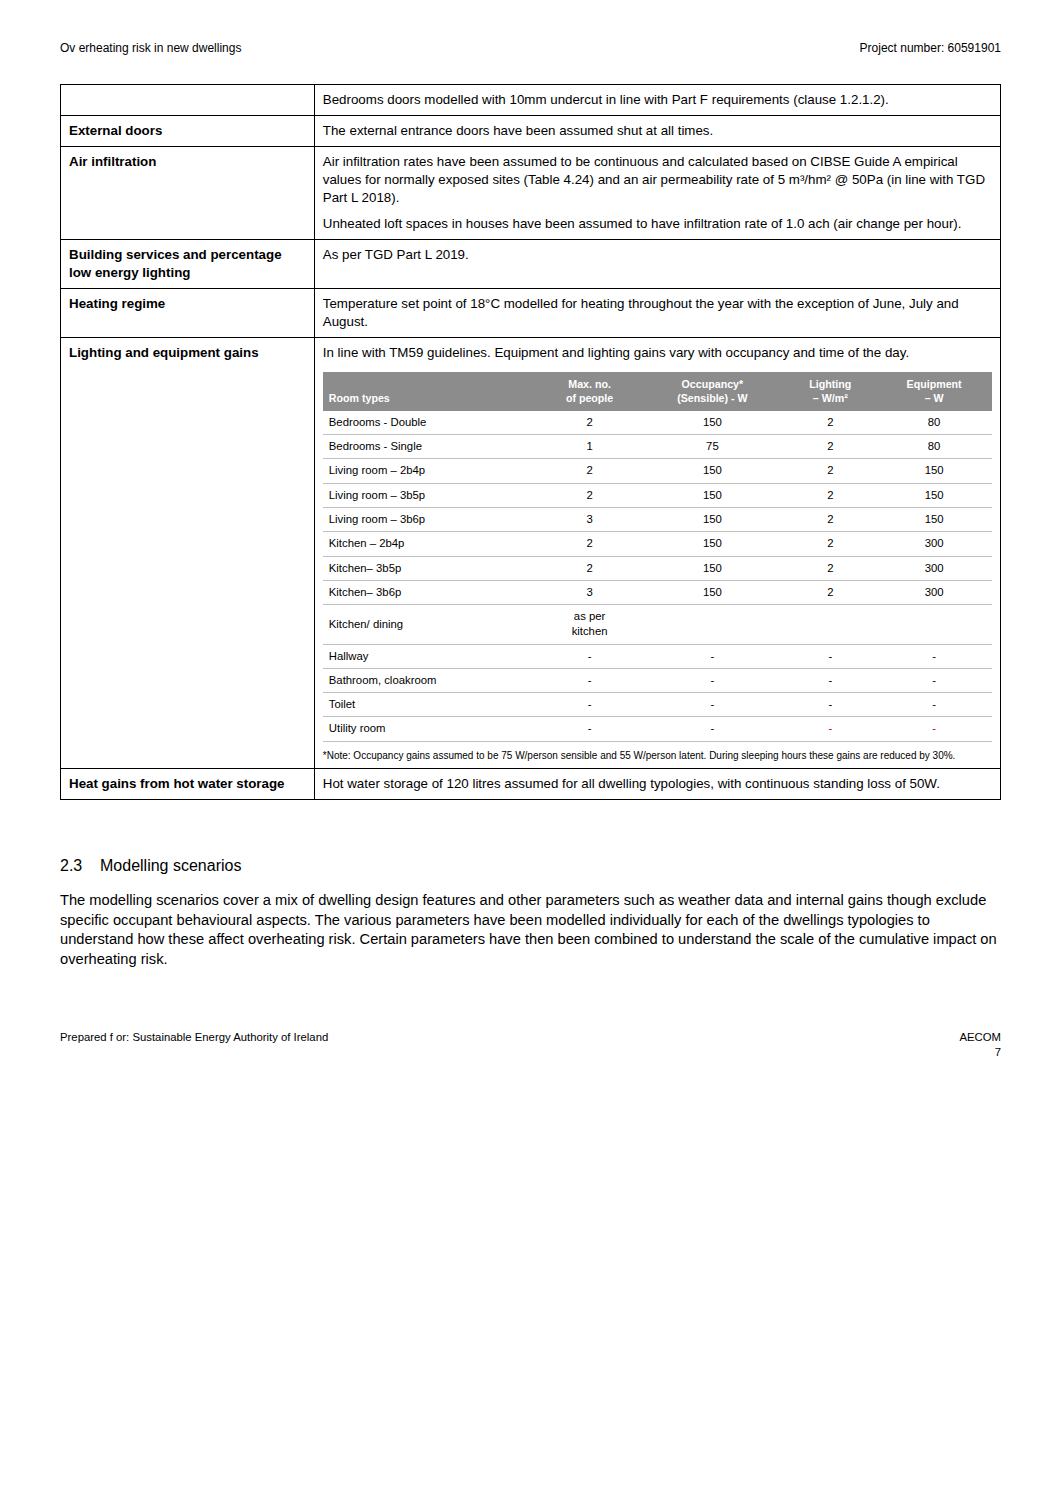Ov erheating risk in new dwellings
Project number: 60591901
| | Bedrooms doors modelled with 10mm undercut in line with Part F requirements (clause 1.2.1.2). |
| External doors | The external entrance doors have been assumed shut at all times. |
| Air infiltration | Air infiltration rates have been assumed to be continuous and calculated based on CIBSE Guide A empirical values for normally exposed sites (Table 4.24) and an air permeability rate of 5 m³/hm² @ 50Pa (in line with TGD Part L 2018). Unheated loft spaces in houses have been assumed to have infiltration rate of 1.0 ach (air change per hour). |
| Building services and percentage low energy lighting | As per TGD Part L 2019. |
| Heating regime | Temperature set point of 18°C modelled for heating throughout the year with the exception of June, July and August. |
| Lighting and equipment gains | In line with TM59 guidelines. Equipment and lighting gains vary with occupancy and time of the day. / Room types / Max. no. of people / Occupancy* (Sensible) - W / Lighting – W/m² / Equipment – W / / --- / --- / --- / --- / --- / / Bedrooms - Double / 2 / 150 / 2 / 80 / / Bedrooms - Single / 1 / 75 / 2 / 80 / / Living room – 2b4p / 2 / 150 / 2 / 150 / / Living room – 3b5p / 2 / 150 / 2 / 150 / / Living room – 3b6p / 3 / 150 / 2 / 150 / / Kitchen – 2b4p / 2 / 150 / 2 / 300 / / Kitchen– 3b5p / 2 / 150 / 2 / 300 / / Kitchen– 3b6p / 3 / 150 / 2 / 300 / / Kitchen/ dining / as per kitchen / / / / / Hallway / - / - / - / - / / Bathroom, cloakroom / - / - / - / - / / Toilet / - / - / - / - / / Utility room / - / - / - / - / *Note: Occupancy gains assumed to be 75 W/person sensible and 55 W/person latent. During sleeping hours these gains are reduced by 30%. |
| Heat gains from hot water storage | Hot water storage of 120 litres assumed for all dwelling typologies, with continuous standing loss of 50W. |
2.3 Modelling scenarios
The modelling scenarios cover a mix of dwelling design features and other parameters such as weather data and internal gains though exclude specific occupant behavioural aspects. The various parameters have been modelled individually for each of the dwellings typologies to understand how these affect overheating risk. Certain parameters have then been combined to understand the scale of the cumulative impact on overheating risk.
Prepared f or: Sustainable Energy Authority of Ireland
AECOM
7